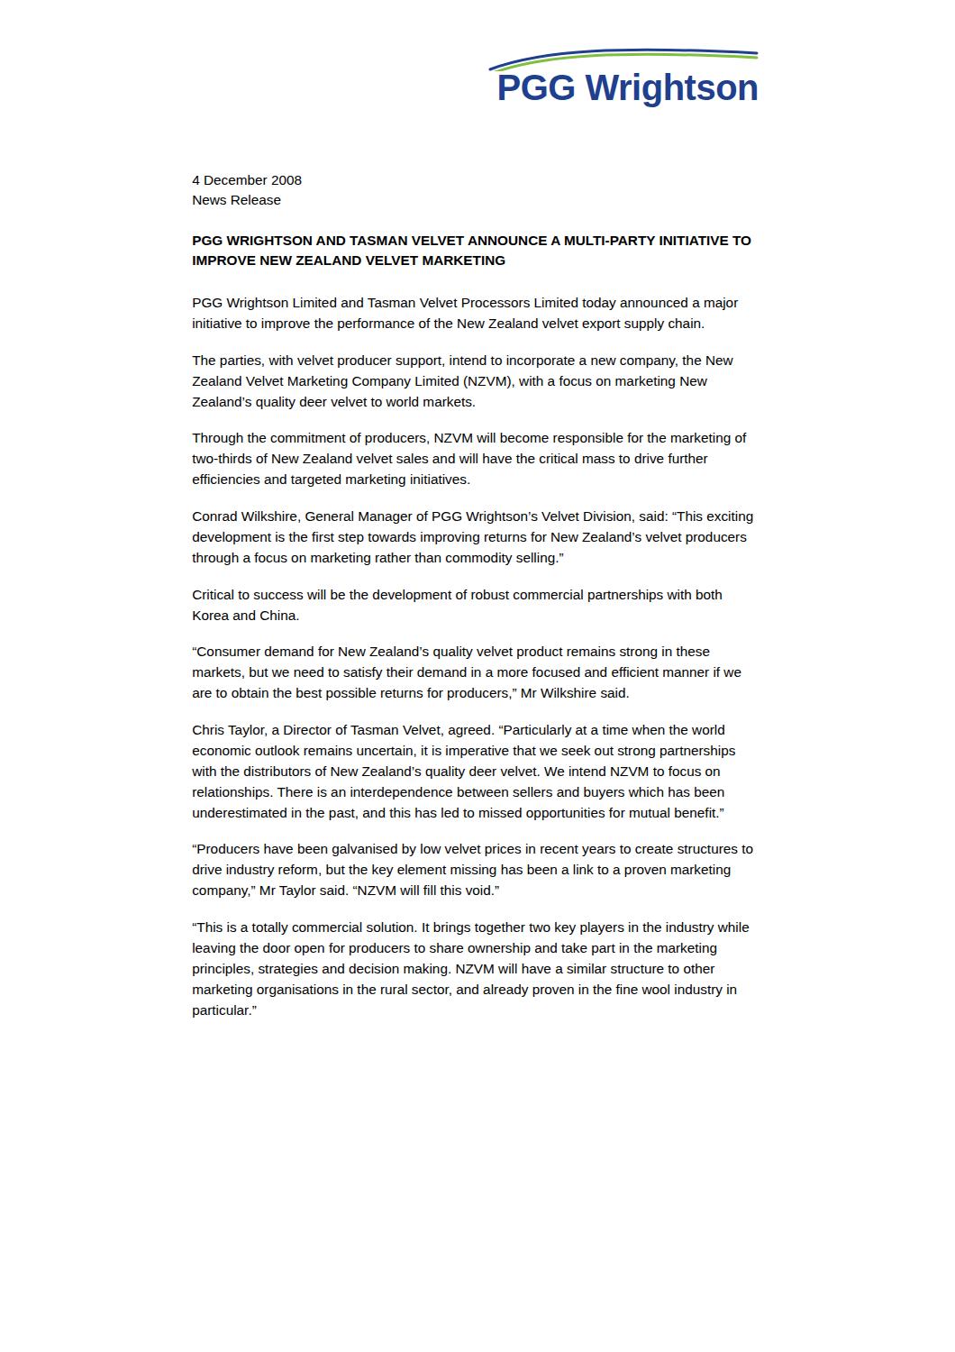PGG Wrightson
4 December 2008
News Release
PGG Wrightson and Tasman Velvet announce a multi-party initiative to improve New Zealand velvet marketing
PGG Wrightson Limited and Tasman Velvet Processors Limited today announced a major initiative to improve the performance of the New Zealand velvet export supply chain.
The parties, with velvet producer support, intend to incorporate a new company, the New Zealand Velvet Marketing Company Limited (NZVM), with a focus on marketing New Zealand’s quality deer velvet to world markets.
Through the commitment of producers, NZVM will become responsible for the marketing of two-thirds of New Zealand velvet sales and will have the critical mass to drive further efficiencies and targeted marketing initiatives.
Conrad Wilkshire, General Manager of PGG Wrightson’s Velvet Division, said: “This exciting development is the first step towards improving returns for New Zealand’s velvet producers through a focus on marketing rather than commodity selling.”
Critical to success will be the development of robust commercial partnerships with both Korea and China.
“Consumer demand for New Zealand’s quality velvet product remains strong in these markets, but we need to satisfy their demand in a more focused and efficient manner if we are to obtain the best possible returns for producers,” Mr Wilkshire said.
Chris Taylor, a Director of Tasman Velvet, agreed. “Particularly at a time when the world economic outlook remains uncertain, it is imperative that we seek out strong partnerships with the distributors of New Zealand’s quality deer velvet. We intend NZVM to focus on relationships. There is an interdependence between sellers and buyers which has been underestimated in the past, and this has led to missed opportunities for mutual benefit.”
“Producers have been galvanised by low velvet prices in recent years to create structures to drive industry reform, but the key element missing has been a link to a proven marketing company,” Mr Taylor said. “NZVM will fill this void.”
“This is a totally commercial solution. It brings together two key players in the industry while leaving the door open for producers to share ownership and take part in the marketing principles, strategies and decision making. NZVM will have a similar structure to other marketing organisations in the rural sector, and already proven in the fine wool industry in particular.”